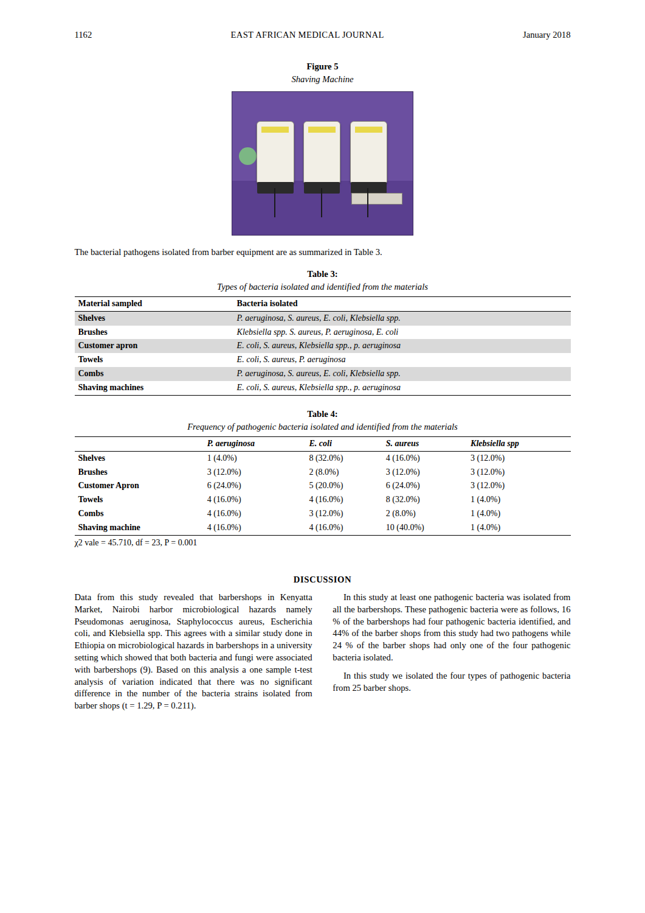1162 EAST AFRICAN MEDICAL JOURNAL January 2018
Figure 5
Shaving Machine
The bacterial pathogens isolated from barber equipment are as summarized in Table 3.
Table 3:
Types of bacteria isolated and identified from the materials
| Material sampled | Bacteria isolated |
| --- | --- |
| Shelves | P. aeruginosa, S. aureus, E. coli, Klebsiella spp. |
| Brushes | Klebsiella spp. S. aureus, P. aeruginosa, E. coli |
| Customer apron | E. coli, S. aureus, Klebsiella spp., p. aeruginosa |
| Towels | E. coli, S. aureus, P. aeruginosa |
| Combs | P. aeruginosa, S. aureus, E. coli, Klebsiella spp. |
| Shaving machines | E. coli, S. aureus, Klebsiella spp., p. aeruginosa |
Table 4:
Frequency of pathogenic bacteria isolated and identified from the materials
| | P. aeruginosa | E. coli | S. aureus | Klebsiella spp |
| --- | --- | --- | --- | --- |
| Shelves | 1 (4.0%) | 8 (32.0%) | 4 (16.0%) | 3 (12.0%) |
| Brushes | 3 (12.0%) | 2 (8.0%) | 3 (12.0%) | 3 (12.0%) |
| Customer Apron | 6 (24.0%) | 5 (20.0%) | 6 (24.0%) | 3 (12.0%) |
| Towels | 4 (16.0%) | 4 (16.0%) | 8 (32.0%) | 1 (4.0%) |
| Combs | 4 (16.0%) | 3 (12.0%) | 2 (8.0%) | 1 (4.0%) |
| Shaving machine | 4 (16.0%) | 4 (16.0%) | 10 (40.0%) | 1 (4.0%) |
χ2 vale = 45.710, df = 23, P = 0.001
DISCUSSION
Data from this study revealed that barbershops in Kenyatta Market, Nairobi harbor microbiological hazards namely Pseudomonas aeruginosa, Staphylococcus aureus, Escherichia coli, and Klebsiella spp. This agrees with a similar study done in Ethiopia on microbiological hazards in barbershops in a university setting which showed that both bacteria and fungi were associated with barbershops (9). Based on this analysis a one sample t-test analysis of variation indicated that there was no significant difference in the number of the bacteria strains isolated from barber shops (t = 1.29, P = 0.211).
In this study at least one pathogenic bacteria was isolated from all the barbershops. These pathogenic bacteria were as follows, 16 % of the barbershops had four pathogenic bacteria identified, and 44% of the barber shops from this study had two pathogens while 24 % of the barber shops had only one of the four pathogenic bacteria isolated.
In this study we isolated the four types of pathogenic bacteria from 25 barber shops.